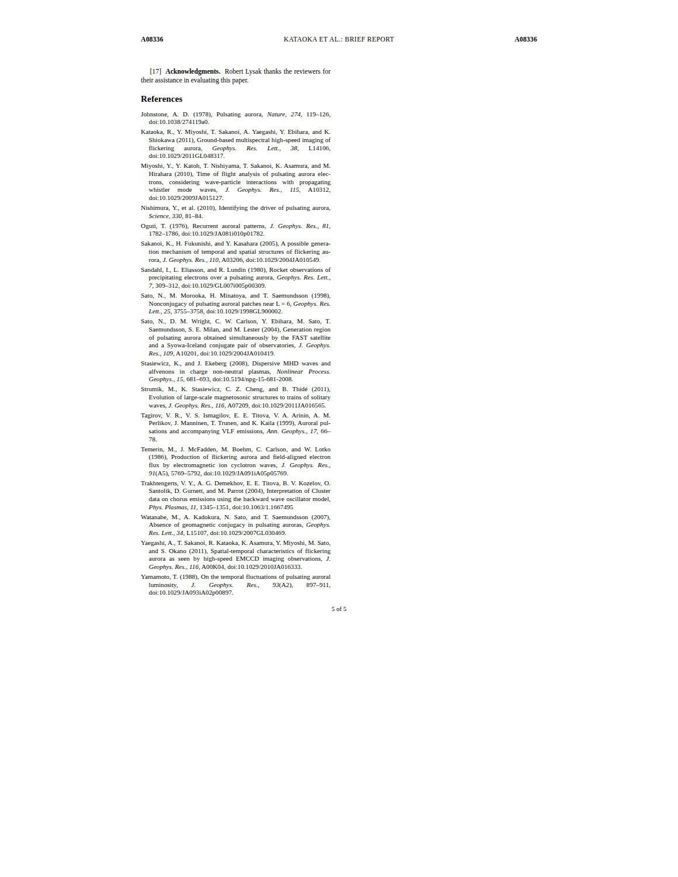A08336
KATAOKA ET AL.: BRIEF REPORT
A08336
[17] Acknowledgments. Robert Lysak thanks the reviewers for their assistance in evaluating this paper.
References
Johnstone, A. D. (1978), Pulsating aurora, Nature, 274, 119–126, doi:10.1038/274119a0.
Kataoka, R., Y. Miyoshi, T. Sakanoi, A. Yaegashi, Y. Ebihara, and K. Shiokawa (2011), Ground-based multispectral high-speed imaging of flickering aurora, Geophys. Res. Lett., 38, L14106, doi:10.1029/2011GL048317.
Miyoshi, Y., Y. Katoh, T. Nishiyama, T. Sakanoi, K. Asamura, and M. Hirahara (2010), Time of flight analysis of pulsating aurora electrons, considering wave-particle interactions with propagating whistler mode waves, J. Geophys. Res., 115, A10312, doi:10.1029/2009JA015127.
Nishimura, Y., et al. (2010), Identifying the driver of pulsating aurora, Science, 330, 81–84.
Oguti, T. (1976), Recurrent auroral patterns, J. Geophys. Res., 81, 1782–1786, doi:10.1029/JA081i010p01782.
Sakanoi, K., H. Fukunishi, and Y. Kasahara (2005), A possible generation mechanism of temporal and spatial structures of flickering aurora, J. Geophys. Res., 110, A03206, doi:10.1029/2004JA010549.
Sandahl, I., L. Eliasson, and R. Lundin (1980), Rocket observations of precipitating electrons over a pulsating aurora, Geophys. Res. Lett., 7, 309–312, doi:10.1029/GL007i005p00309.
Sato, N., M. Morooka, H. Minatoya, and T. Saemundsson (1998), Nonconjugacy of pulsating auroral patches near L = 6, Geophys. Res. Lett., 25, 3755–3758, doi:10.1029/1998GL900002.
Sato, N., D. M. Wright, C. W. Carlson, Y. Ebihara, M. Sato, T. Saemundsson, S. E. Milan, and M. Lester (2004), Generation region of pulsating aurora obtained simultaneously by the FAST satellite and a Syowa-Iceland conjugate pair of observatories, J. Geophys. Res., 109, A10201, doi:10.1029/2004JA010419.
Stasiewicz, K., and J. Ekeberg (2008), Dispersive MHD waves and alfvenons in charge non-neutral plasmas, Nonlinear Process. Geophys., 15, 681–693, doi:10.5194/npg-15-681-2008.
Strumik, M., K. Stasiewicz, C. Z. Cheng, and B. Thidé (2011), Evolution of large-scale magnetosonic structures to trains of solitary waves, J. Geophys. Res., 116, A07209, doi:10.1029/2011JA016565.
Tagirov, V. R., V. S. Ismagilov, E. E. Titova, V. A. Arinin, A. M. Perlikov, J. Manninen, T. Trunen, and K. Kaila (1999), Auroral pulsations and accompanying VLF emissions, Ann. Geophys., 17, 66–78.
Temerin, M., J. McFadden, M. Boehm, C. Carlson, and W. Lotko (1986), Production of flickering aurora and field-aligned electron flux by electromagnetic ion cyclotron waves, J. Geophys. Res., 91(A5), 5769–5792, doi:10.1029/JA091iA05p05769.
Trakhtengerts, V. Y., A. G. Demekhov, E. E. Titova, B. V. Kozelov, O. Santolik, D. Gurnett, and M. Parrot (2004), Interpretation of Cluster data on chorus emissions using the backward wave oscillator model, Phys. Plasmas, 11, 1345–1351, doi:10.1063/1.1667495
Watanabe, M., A. Kadokura, N. Sato, and T. Saemundsson (2007), Absence of geomagnetic conjugacy in pulsating auroras, Geophys. Res. Lett., 34, L15107, doi:10.1029/2007GL030469.
Yaegashi, A., T. Sakanoi, R. Kataoka, K. Asamura, Y. Miyoshi, M. Sato, and S. Okano (2011), Spatial-temporal characteristics of flickering aurora as seen by high-speed EMCCD imaging observations, J. Geophys. Res., 116, A00K04, doi:10.1029/2010JA016333.
Yamamoto, T. (1988), On the temporal fluctuations of pulsating auroral luminosity, J. Geophys. Res., 93(A2), 897–911, doi:10.1029/JA093iA02p00897.
5 of 5